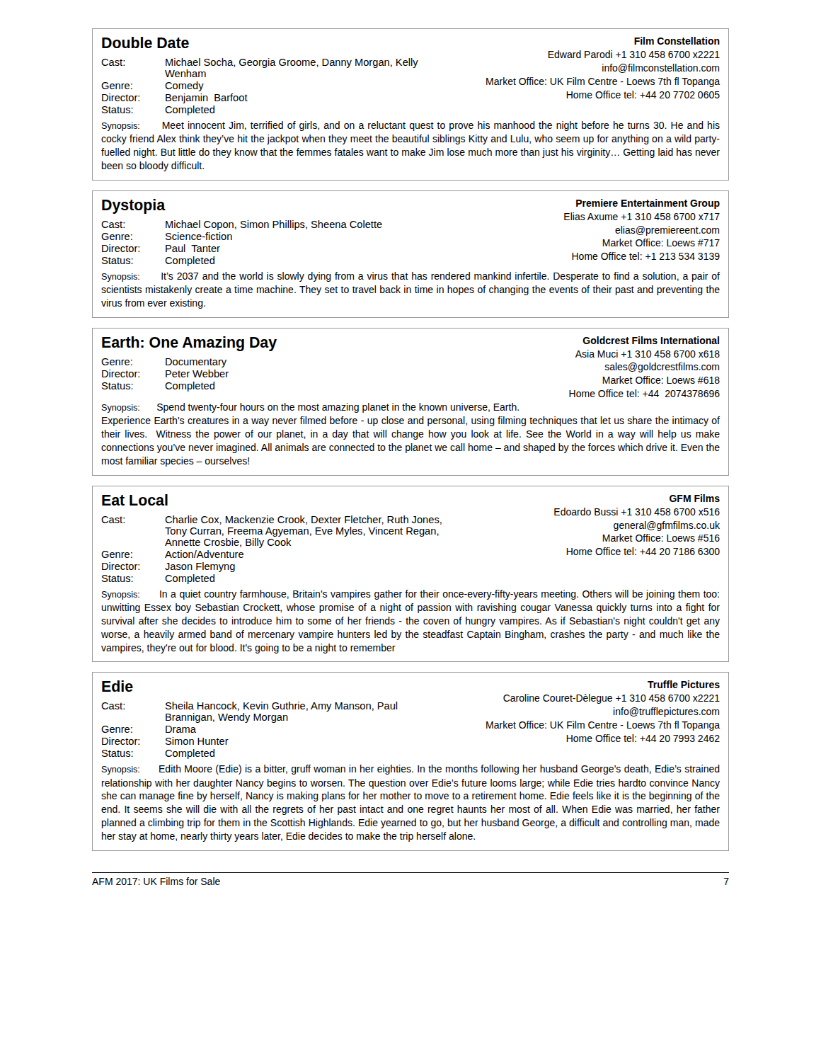Film Constellation
Edward Parodi +1 310 458 6700 x2221
info@filmconstellation.com
Market Office: UK Film Centre - Loews 7th fl Topanga
Home Office tel: +44 20 7702 0605
Double Date
| Cast: | Michael Socha, Georgia Groome, Danny Morgan, Kelly Wenham |
| Genre: | Comedy |
| Director: | Benjamin Barfoot |
| Status: | Completed |
Synopsis: Meet innocent Jim, terrified of girls, and on a reluctant quest to prove his manhood the night before he turns 30. He and his cocky friend Alex think they’ve hit the jackpot when they meet the beautiful siblings Kitty and Lulu, who seem up for anything on a wild party-fuelled night. But little do they know that the femmes fatales want to make Jim lose much more than just his virginity… Getting laid has never been so bloody difficult.
Premiere Entertainment Group
Elias Axume +1 310 458 6700 x717
elias@premiereent.com
Market Office: Loews #717
Home Office tel: +1 213 534 3139
Dystopia
| Cast: | Michael Copon, Simon Phillips, Sheena Colette |
| Genre: | Science-fiction |
| Director: | Paul Tanter |
| Status: | Completed |
Synopsis: It’s 2037 and the world is slowly dying from a virus that has rendered mankind infertile. Desperate to find a solution, a pair of scientists mistakenly create a time machine. They set to travel back in time in hopes of changing the events of their past and preventing the virus from ever existing.
Goldcrest Films International
Asia Muci +1 310 458 6700 x618
sales@goldcrestfilms.com
Market Office: Loews #618
Home Office tel: +44 2074378696
Earth: One Amazing Day
| Genre: | Documentary |
| Director: | Peter Webber |
| Status: | Completed |
Synopsis: Spend twenty-four hours on the most amazing planet in the known universe, Earth.
Experience Earth's creatures in a way never filmed before - up close and personal, using filming techniques that let us share the intimacy of their lives. Witness the power of our planet, in a day that will change how you look at life. See the World in a way will help us make connections you’ve never imagined. All animals are connected to the planet we call home – and shaped by the forces which drive it. Even the most familiar species – ourselves!
GFM Films
Edoardo Bussi +1 310 458 6700 x516
general@gfmfilms.co.uk
Market Office: Loews #516
Home Office tel: +44 20 7186 6300
Eat Local
| Cast: | Charlie Cox, Mackenzie Crook, Dexter Fletcher, Ruth Jones, Tony Curran, Freema Agyeman, Eve Myles, Vincent Regan, Annette Crosbie, Billy Cook |
| Genre: | Action/Adventure |
| Director: | Jason Flemyng |
| Status: | Completed |
Synopsis: In a quiet country farmhouse, Britain's vampires gather for their once-every-fifty-years meeting. Others will be joining them too: unwitting Essex boy Sebastian Crockett, whose promise of a night of passion with ravishing cougar Vanessa quickly turns into a fight for survival after she decides to introduce him to some of her friends - the coven of hungry vampires. As if Sebastian's night couldn't get any worse, a heavily armed band of mercenary vampire hunters led by the steadfast Captain Bingham, crashes the party - and much like the vampires, they're out for blood. It's going to be a night to remember
Truffle Pictures
Caroline Couret-Dèlegue +1 310 458 6700 x2221
info@trufflepictures.com
Market Office: UK Film Centre - Loews 7th fl Topanga
Home Office tel: +44 20 7993 2462
Edie
| Cast: | Sheila Hancock, Kevin Guthrie, Amy Manson, Paul Brannigan, Wendy Morgan |
| Genre: | Drama |
| Director: | Simon Hunter |
| Status: | Completed |
Synopsis: Edith Moore (Edie) is a bitter, gruff woman in her eighties. In the months following her husband George’s death, Edie’s strained relationship with her daughter Nancy begins to worsen. The question over Edie’s future looms large; while Edie tries hardto convince Nancy she can manage fine by herself, Nancy is making plans for her mother to move to a retirement home. Edie feels like it is the beginning of the end. It seems she will die with all the regrets of her past intact and one regret haunts her most of all. When Edie was married, her father planned a climbing trip for them in the Scottish Highlands. Edie yearned to go, but her husband George, a difficult and controlling man, made her stay at home, nearly thirty years later, Edie decides to make the trip herself alone.
AFM 2017: UK Films for Sale 7